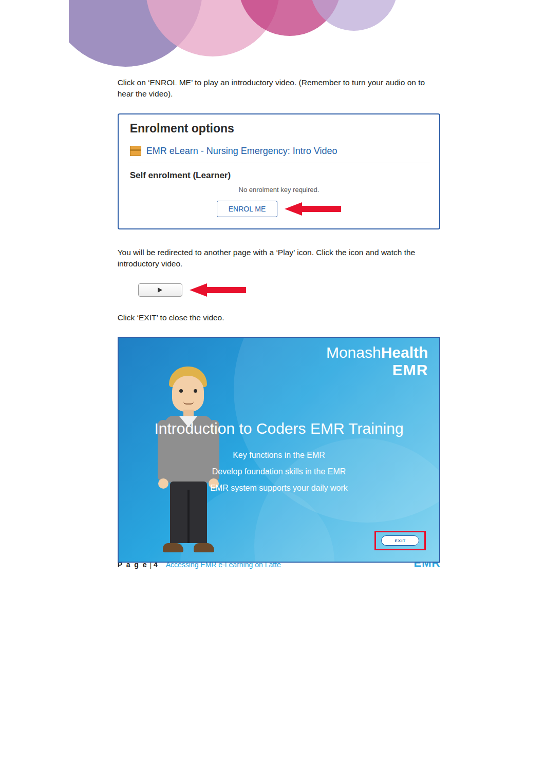Click on ‘ENROL ME’ to play an introductory video. (Remember to turn your audio on to hear the video).
Enrolment options
EMR eLearn - Nursing Emergency: Intro Video
Self enrolment (Learner)
No enrolment key required.
ENROL ME
You will be redirected to another page with a ‘Play’ icon. Click the icon and watch the introductory video.
Click ‘EXIT’ to close the video.
MonashHealth
EMR
Introduction to Coders EMR Training
Key functions in the EMR
Develop foundation skills in the EMR
EMR system supports your daily work
EXIT
P a g e | 4 Accessing EMR e-Learning on Latte
MonashHealth
EMR